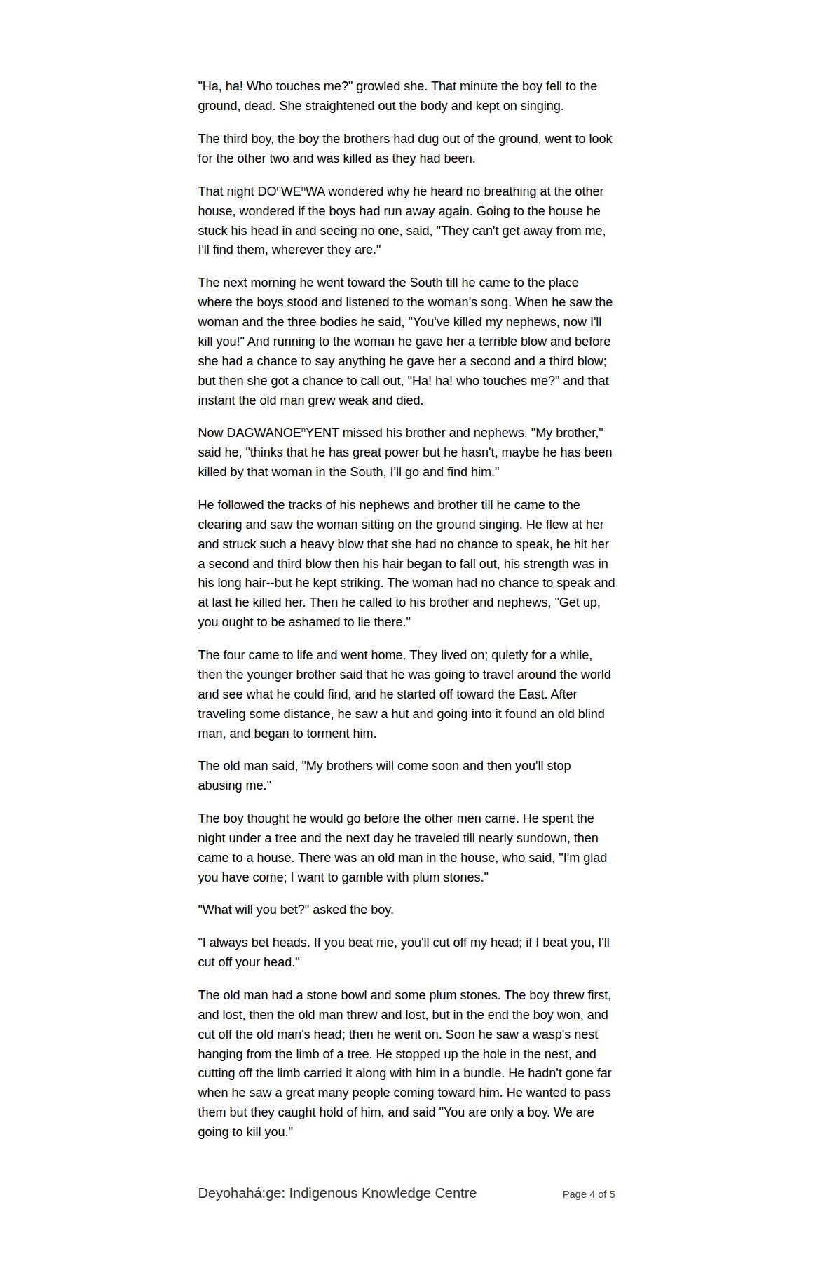"Ha, ha! Who touches me?" growled she. That minute the boy fell to the ground, dead. She straightened out the body and kept on singing.
The third boy, the boy the brothers had dug out of the ground, went to look for the other two and was killed as they had been.
That night DOnWEnWA wondered why he heard no breathing at the other house, wondered if the boys had run away again. Going to the house he stuck his head in and seeing no one, said, "They can't get away from me, I'll find them, wherever they are."
The next morning he went toward the South till he came to the place where the boys stood and listened to the woman's song. When he saw the woman and the three bodies he said, "You've killed my nephews, now I'll kill you!" And running to the woman he gave her a terrible blow and before she had a chance to say anything he gave her a second and a third blow; but then she got a chance to call out, "Ha! ha! who touches me?" and that instant the old man grew weak and died.
Now DAGWANOEnYENT missed his brother and nephews. "My brother," said he, "thinks that he has great power but he hasn't, maybe he has been killed by that woman in the South, I'll go and find him."
He followed the tracks of his nephews and brother till he came to the clearing and saw the woman sitting on the ground singing. He flew at her and struck such a heavy blow that she had no chance to speak, he hit her a second and third blow then his hair began to fall out, his strength was in his long hair--but he kept striking. The woman had no chance to speak and at last he killed her. Then he called to his brother and nephews, "Get up, you ought to be ashamed to lie there."
The four came to life and went home. They lived on; quietly for a while, then the younger brother said that he was going to travel around the world and see what he could find, and he started off toward the East. After traveling some distance, he saw a hut and going into it found an old blind man, and began to torment him.
The old man said, "My brothers will come soon and then you'll stop abusing me."
The boy thought he would go before the other men came. He spent the night under a tree and the next day he traveled till nearly sundown, then came to a house. There was an old man in the house, who said, "I'm glad you have come; I want to gamble with plum stones."
"What will you bet?" asked the boy.
"I always bet heads. If you beat me, you'll cut off my head; if I beat you, I'll cut off your head."
The old man had a stone bowl and some plum stones. The boy threw first, and lost, then the old man threw and lost, but in the end the boy won, and cut off the old man's head; then he went on. Soon he saw a wasp's nest hanging from the limb of a tree. He stopped up the hole in the nest, and cutting off the limb carried it along with him in a bundle. He hadn't gone far when he saw a great many people coming toward him. He wanted to pass them but they caught hold of him, and said "You are only a boy. We are going to kill you."
Deyohahá:ge: Indigenous Knowledge Centre Page 4 of 5